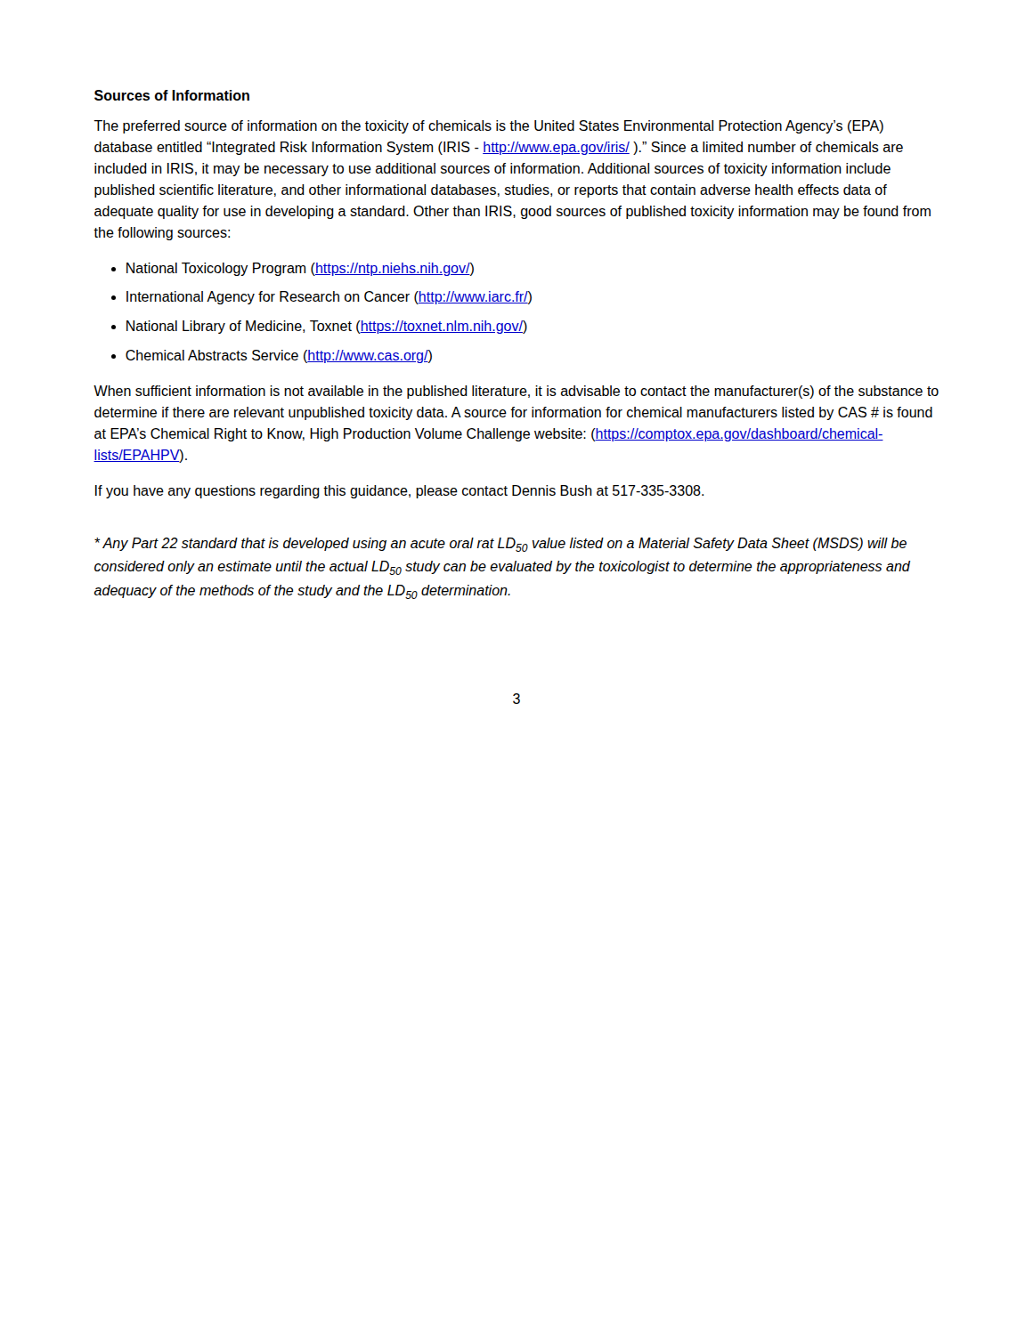Sources of Information
The preferred source of information on the toxicity of chemicals is the United States Environmental Protection Agency’s (EPA) database entitled “Integrated Risk Information System (IRIS - http://www.epa.gov/iris/ ).” Since a limited number of chemicals are included in IRIS, it may be necessary to use additional sources of information. Additional sources of toxicity information include published scientific literature, and other informational databases, studies, or reports that contain adverse health effects data of adequate quality for use in developing a standard. Other than IRIS, good sources of published toxicity information may be found from the following sources:
National Toxicology Program (https://ntp.niehs.nih.gov/)
International Agency for Research on Cancer (http://www.iarc.fr/)
National Library of Medicine, Toxnet (https://toxnet.nlm.nih.gov/)
Chemical Abstracts Service (http://www.cas.org/)
When sufficient information is not available in the published literature, it is advisable to contact the manufacturer(s) of the substance to determine if there are relevant unpublished toxicity data. A source for information for chemical manufacturers listed by CAS # is found at EPA’s Chemical Right to Know, High Production Volume Challenge website: (https://comptox.epa.gov/dashboard/chemical-lists/EPAHPV).
If you have any questions regarding this guidance, please contact Dennis Bush at 517-335-3308.
* Any Part 22 standard that is developed using an acute oral rat LD50 value listed on a Material Safety Data Sheet (MSDS) will be considered only an estimate until the actual LD50 study can be evaluated by the toxicologist to determine the appropriateness and adequacy of the methods of the study and the LD50 determination.
3